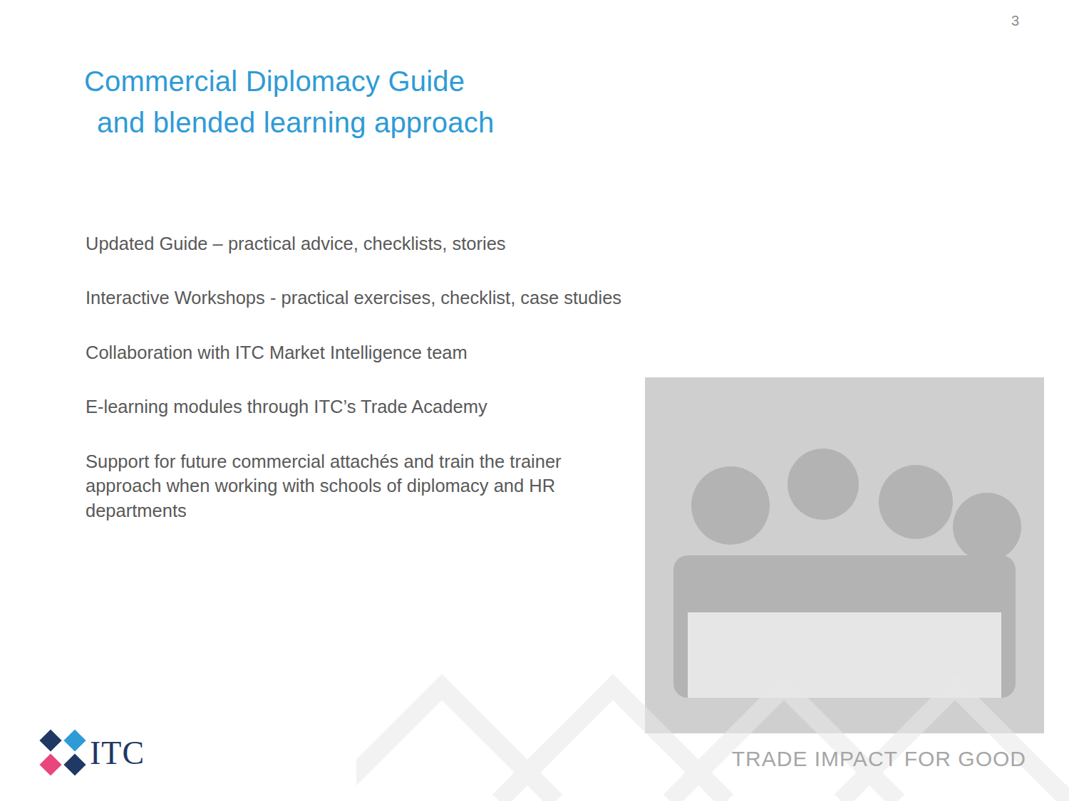3
Commercial Diplomacy Guide and blended learning approach
Updated Guide – practical advice, checklists, stories
Interactive Workshops - practical exercises, checklist, case studies
Collaboration with ITC Market Intelligence team
E-learning modules through ITC’s Trade Academy
Support for future commercial attachés and train the trainer approach when working with schools of diplomacy and HR departments
TRADE IMPACT FOR GOOD
ITC